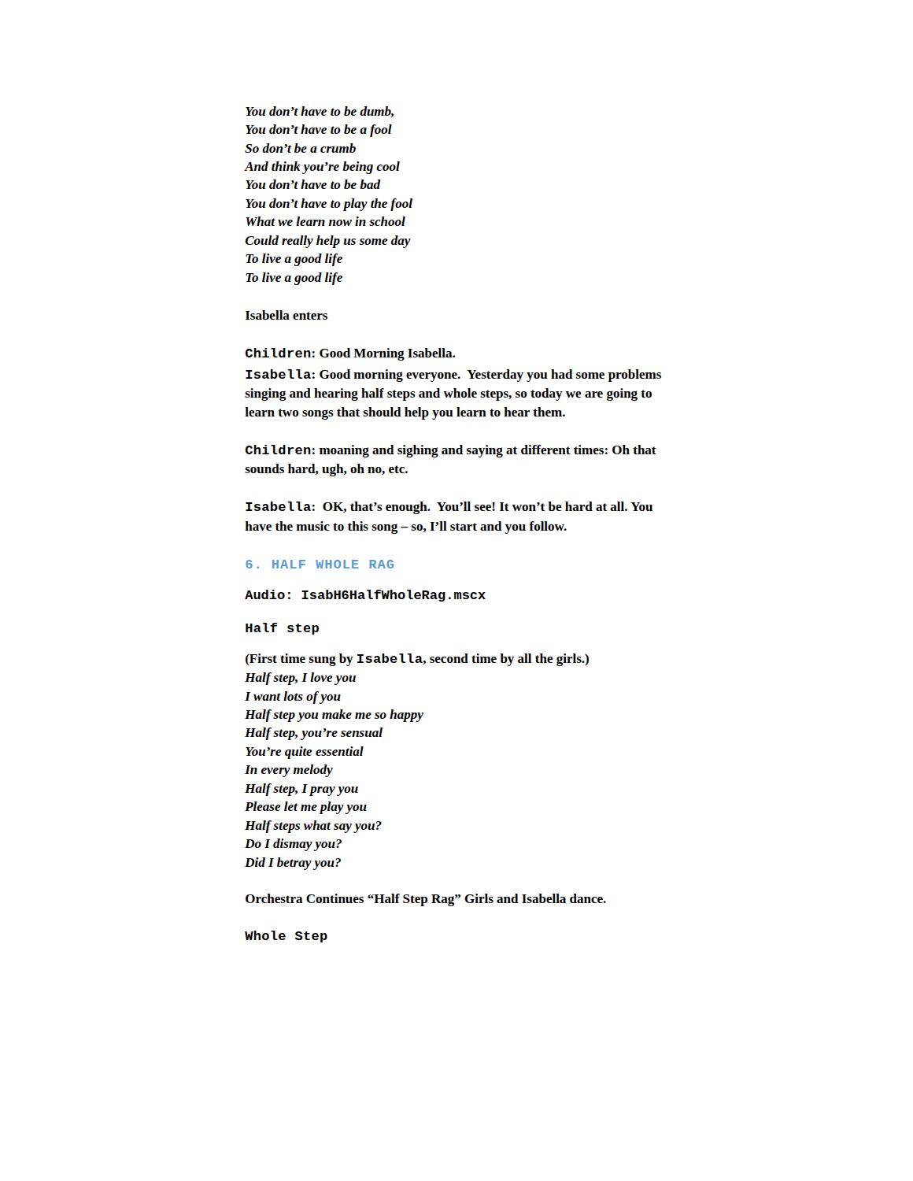You don’t have to be dumb,
You don’t have to be a fool
So don’t be a crumb
And think you’re being cool
You don’t have to be bad
You don’t have to play the fool
What we learn now in school
Could really help us some day
To live a good life
To live a good life
Isabella enters
Children: Good Morning Isabella.
Isabella: Good morning everyone. Yesterday you had some problems singing and hearing half steps and whole steps, so today we are going to learn two songs that should help you learn to hear them.
Children: moaning and sighing and saying at different times: Oh that sounds hard, ugh, oh no, etc.
Isabella: OK, that’s enough. You’ll see! It won’t be hard at all. You have the music to this song – so, I’ll start and you follow.
6. HALF WHOLE RAG
Audio: IsabH6HalfWholeRag.mscx
Half step
(First time sung by Isabella, second time by all the girls.)
Half step, I love you
I want lots of you
Half step you make me so happy
Half step, you’re sensual
You’re quite essential
In every melody
Half step, I pray you
Please let me play you
Half steps what say you?
Do I dismay you?
Did I betray you?
Orchestra Continues “Half Step Rag” Girls and Isabella dance.
Whole Step